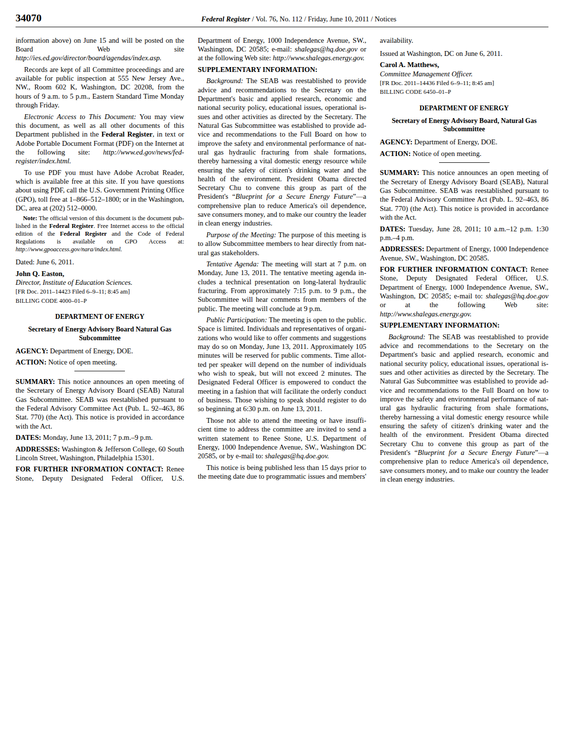34070
Federal Register / Vol. 76, No. 112 / Friday, June 10, 2011 / Notices
information above) on June 15 and will be posted on the Board Web site http://ies.ed.gov/director/board/agendas/index.asp.
Records are kept of all Committee proceedings and are available for public inspection at 555 New Jersey Ave., NW., Room 602 K, Washington, DC 20208, from the hours of 9 a.m. to 5 p.m., Eastern Standard Time Monday through Friday.
Electronic Access to This Document: You may view this document, as well as all other documents of this Department published in the Federal Register, in text or Adobe Portable Document Format (PDF) on the Internet at the following site: http://www.ed.gov/news/fed-register/index.html.
To use PDF you must have Adobe Acrobat Reader, which is available free at this site. If you have questions about using PDF, call the U.S. Government Printing Office (GPO), toll free at 1–866–512–1800; or in the Washington, DC, area at (202) 512–0000.
Note: The official version of this document is the document published in the Federal Register. Free Internet access to the official edition of the Federal Register and the Code of Federal Regulations is available on GPO Access at: http://www.gpoaccess.gov/nara/index.html.
Dated: June 6, 2011.
John Q. Easton,
Director, Institute of Education Sciences.
[FR Doc. 2011–14423 Filed 6–9–11; 8:45 am]
BILLING CODE 4000–01–P
DEPARTMENT OF ENERGY
Secretary of Energy Advisory Board Natural Gas Subcommittee
AGENCY: Department of Energy, DOE.
ACTION: Notice of open meeting.
SUMMARY: This notice announces an open meeting of the Secretary of Energy Advisory Board (SEAB) Natural Gas Subcommittee. SEAB was reestablished pursuant to the Federal Advisory Committee Act (Pub. L. 92–463, 86 Stat. 770) (the Act). This notice is provided in accordance with the Act.
DATES: Monday, June 13, 2011; 7 p.m.–9 p.m.
ADDRESSES: Washington & Jefferson College, 60 South Lincoln Street, Washington, Philadelphia 15301.
FOR FURTHER INFORMATION CONTACT: Renee Stone, Deputy Designated Federal Officer, U.S. Department of Energy, 1000 Independence Avenue, SW., Washington, DC 20585; e-mail: shalegas@hq.doe.gov or at the following Web site: http://www.shalegas.energy.gov.
SUPPLEMENTARY INFORMATION:
Background: The SEAB was reestablished to provide advice and recommendations to the Secretary on the Department's basic and applied research, economic and national security policy, educational issues, operational issues and other activities as directed by the Secretary. The Natural Gas Subcommittee was established to provide advice and recommendations to the Full Board on how to improve the safety and environmental performance of natural gas hydraulic fracturing from shale formations, thereby harnessing a vital domestic energy resource while ensuring the safety of citizen's drinking water and the health of the environment. President Obama directed Secretary Chu to convene this group as part of the President's “Blueprint for a Secure Energy Future”—a comprehensive plan to reduce America's oil dependence, save consumers money, and to make our country the leader in clean energy industries.
Purpose of the Meeting: The purpose of this meeting is to allow Subcommittee members to hear directly from natural gas stakeholders.
Tentative Agenda: The meeting will start at 7 p.m. on Monday, June 13, 2011. The tentative meeting agenda includes a technical presentation on long-lateral hydraulic fracturing. From approximately 7:15 p.m. to 9 p.m., the Subcommittee will hear comments from members of the public. The meeting will conclude at 9 p.m.
Public Participation: The meeting is open to the public. Space is limited. Individuals and representatives of organizations who would like to offer comments and suggestions may do so on Monday, June 13, 2011. Approximately 105 minutes will be reserved for public comments. Time allotted per speaker will depend on the number of individuals who wish to speak, but will not exceed 2 minutes. The Designated Federal Officer is empowered to conduct the meeting in a fashion that will facilitate the orderly conduct of business. Those wishing to speak should register to do so beginning at 6:30 p.m. on June 13, 2011.
Those not able to attend the meeting or have insufficient time to address the committee are invited to send a written statement to Renee Stone, U.S. Department of Energy, 1000 Independence Avenue, SW., Washington DC 20585, or by e-mail to: shalegas@hq.doe.gov.
This notice is being published less than 15 days prior to the meeting date due to programmatic issues and members' availability.
Issued at Washington, DC on June 6, 2011.
Carol A. Matthews,
Committee Management Officer.
[FR Doc. 2011–14436 Filed 6–9–11; 8:45 am]
BILLING CODE 6450–01–P
DEPARTMENT OF ENERGY
Secretary of Energy Advisory Board, Natural Gas Subcommittee
AGENCY: Department of Energy, DOE.
ACTION: Notice of open meeting.
SUMMARY: This notice announces an open meeting of the Secretary of Energy Advisory Board (SEAB), Natural Gas Subcommittee. SEAB was reestablished pursuant to the Federal Advisory Committee Act (Pub. L. 92–463, 86 Stat. 770) (the Act). This notice is provided in accordance with the Act.
DATES: Tuesday, June 28, 2011; 10 a.m.–12 p.m. 1:30 p.m.–4 p.m.
ADDRESSES: Department of Energy, 1000 Independence Avenue, SW., Washington, DC 20585.
FOR FURTHER INFORMATION CONTACT: Renee Stone, Deputy Designated Federal Officer, U.S. Department of Energy, 1000 Independence Avenue, SW., Washington, DC 20585; e-mail to: shalegas@hq.doe.gov or at the following Web site: http://www.shalegas.energy.gov.
SUPPLEMENTARY INFORMATION:
Background: The SEAB was reestablished to provide advice and recommendations to the Secretary on the Department's basic and applied research, economic and national security policy, educational issues, operational issues and other activities as directed by the Secretary. The Natural Gas Subcommittee was established to provide advice and recommendations to the Full Board on how to improve the safety and environmental performance of natural gas hydraulic fracturing from shale formations, thereby harnessing a vital domestic energy resource while ensuring the safety of citizen's drinking water and the health of the environment. President Obama directed Secretary Chu to convene this group as part of the President's “Blueprint for a Secure Energy Future”—a comprehensive plan to reduce America's oil dependence, save consumers money, and to make our country the leader in clean energy industries.